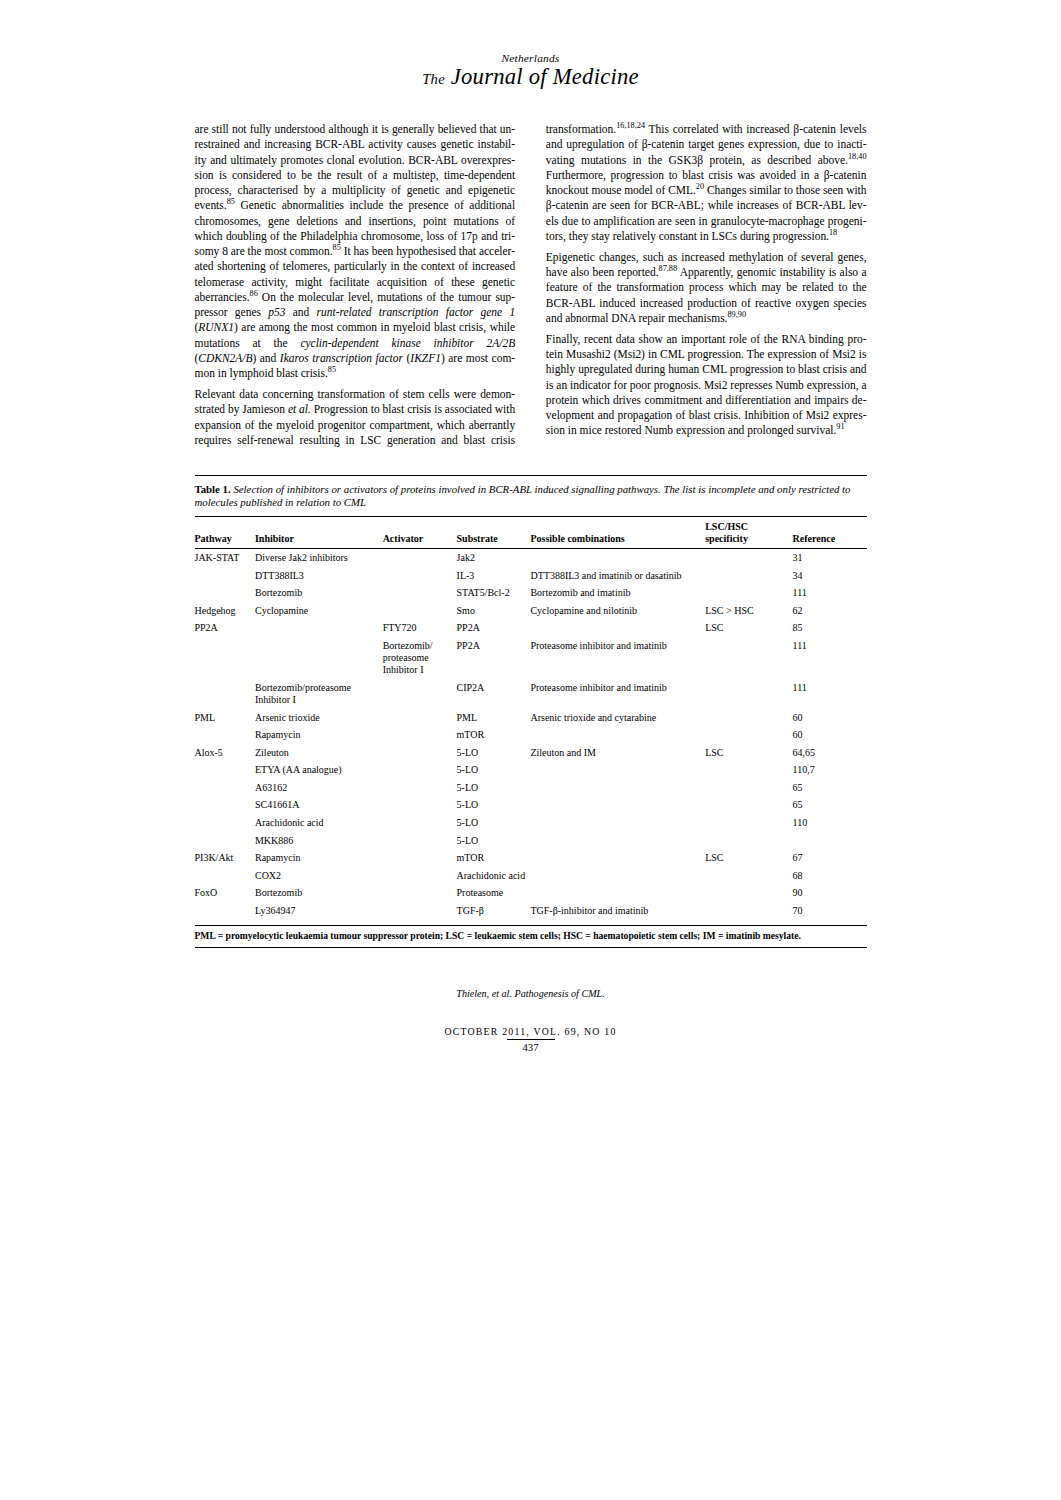Netherlands
The Journal of Medicine
are still not fully understood although it is generally believed that unrestrained and increasing BCR-ABL activity causes genetic instability and ultimately promotes clonal evolution. BCR-ABL overexpression is considered to be the result of a multistep, time-dependent process, characterised by a multiplicity of genetic and epigenetic events.85 Genetic abnormalities include the presence of additional chromosomes, gene deletions and insertions, point mutations of which doubling of the Philadelphia chromosome, loss of 17p and trisomy 8 are the most common.85 It has been hypothesised that accelerated shortening of telomeres, particularly in the context of increased telomerase activity, might facilitate acquisition of these genetic aberrancies.86 On the molecular level, mutations of the tumour suppressor genes p53 and runt-related transcription factor gene 1 (RUNX1) are among the most common in myeloid blast crisis, while mutations at the cyclin-dependent kinase inhibitor 2A/2B (CDKN2A/B) and Ikaros transcription factor (IKZF1) are most common in lymphoid blast crisis.85
Relevant data concerning transformation of stem cells were demonstrated by Jamieson et al. Progression to blast crisis is associated with expansion of the myeloid progenitor compartment, which aberrantly requires self-renewal resulting in LSC generation and blast crisis transformation.16,18,24 This correlated with increased β-catenin levels and upregulation of β-catenin target genes expression, due to inactivating mutations in the GSK3β protein, as described above.18,40 Furthermore, progression to blast crisis was avoided in a β-catenin knockout mouse model of CML.20 Changes similar to those seen with β-catenin are seen for BCR-ABL; while increases of BCR-ABL levels due to amplification are seen in granulocyte-macrophage progenitors, they stay relatively constant in LSCs during progression.18
Epigenetic changes, such as increased methylation of several genes, have also been reported.87,88 Apparently, genomic instability is also a feature of the transformation process which may be related to the BCR-ABL induced increased production of reactive oxygen species and abnormal DNA repair mechanisms.89,90
Finally, recent data show an important role of the RNA binding protein Musashi2 (Msi2) in CML progression. The expression of Msi2 is highly upregulated during human CML progression to blast crisis and is an indicator for poor prognosis. Msi2 represses Numb expression, a protein which drives commitment and differentiation and impairs development and propagation of blast crisis. Inhibition of Msi2 expression in mice restored Numb expression and prolonged survival.91
Table 1. Selection of inhibitors or activators of proteins involved in BCR-ABL induced signalling pathways. The list is incomplete and only restricted to molecules published in relation to CML
| Pathway | Inhibitor | Activator | Substrate | Possible combinations | LSC/HSC specificity | Reference |
| --- | --- | --- | --- | --- | --- | --- |
| JAK-STAT | Diverse Jak2 inhibitors | | Jak2 | | | 31 |
| | DTT388IL3 | | IL-3 | DTT388IL3 and imatinib or dasatinib | | 34 |
| | Bortezomib | | STAT5/Bcl-2 | Bortezomib and imatinib | | 111 |
| Hedgehog | Cyclopamine | | Smo | Cyclopamine and nilotinib | LSC > HSC | 62 |
| PP2A | | FTY720 | PP2A | | LSC | 85 |
| | | Bortezomib/ proteasome Inhibitor I | PP2A | Proteasome inhibitor and imatinib | | 111 |
| | Bortezomib/proteasome Inhibitor I | | CIP2A | Proteasome inhibitor and imatinib | | 111 |
| PML | Arsenic trioxide | | PML | Arsenic trioxide and cytarabine | | 60 |
| | Rapamycin | | mTOR | | | 60 |
| Alox-5 | Zileuton | | 5-LO | Zileuton and IM | LSC | 64,65 |
| | ETYA (AA analogue) | | 5-LO | | | 110,7 |
| | A63162 | | 5-LO | | | 65 |
| | SC41661A | | 5-LO | | | 65 |
| | Arachidonic acid | | 5-LO | | | 110 |
| | MKK886 | | 5-LO | | | |
| PI3K/Akt | Rapamycin | | mTOR | | LSC | 67 |
| | COX2 | | Arachidonic acid | | | 68 |
| FoxO | Bortezomib | | Proteasome | | | 90 |
| | Ly364947 | | TGF-β | TGF-β-inhibitor and imatinib | | 70 |
PML = promyelocytic leukaemia tumour suppressor protein; LSC = leukaemic stem cells; HSC = haematopoietic stem cells; IM = imatinib mesylate.
Thielen, et al. Pathogenesis of CML.
OCTOBER 2011, VOL. 69, NO 10
437